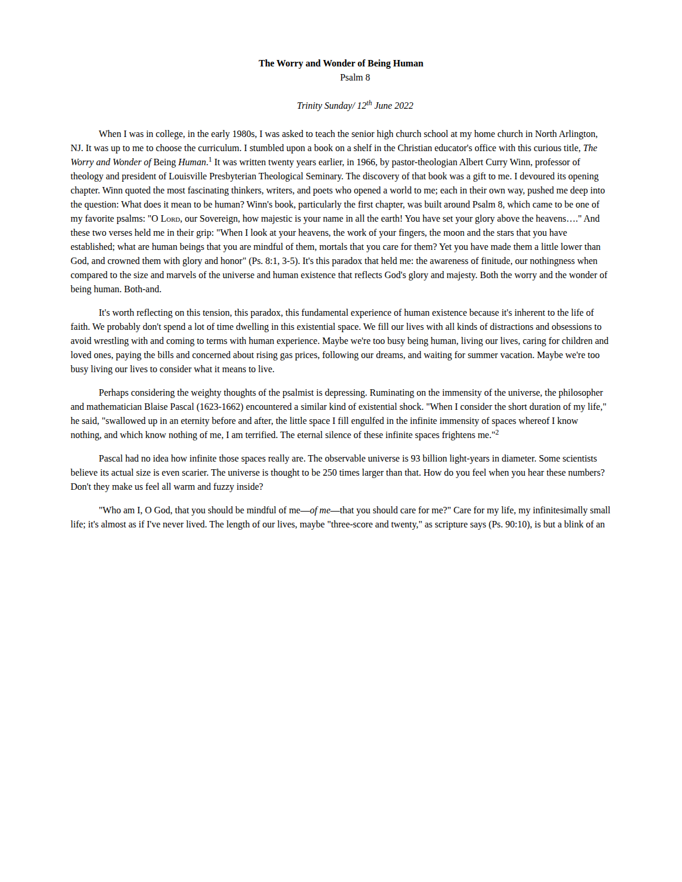The Worry and Wonder of Being Human
Psalm 8
Trinity Sunday/ 12th June 2022
When I was in college, in the early 1980s, I was asked to teach the senior high church school at my home church in North Arlington, NJ. It was up to me to choose the curriculum. I stumbled upon a book on a shelf in the Christian educator's office with this curious title, The Worry and Wonder of Being Human.1 It was written twenty years earlier, in 1966, by pastor-theologian Albert Curry Winn, professor of theology and president of Louisville Presbyterian Theological Seminary. The discovery of that book was a gift to me. I devoured its opening chapter. Winn quoted the most fascinating thinkers, writers, and poets who opened a world to me; each in their own way, pushed me deep into the question: What does it mean to be human? Winn's book, particularly the first chapter, was built around Psalm 8, which came to be one of my favorite psalms: "O Lord, our Sovereign, how majestic is your name in all the earth! You have set your glory above the heavens…." And these two verses held me in their grip: "When I look at your heavens, the work of your fingers, the moon and the stars that you have established; what are human beings that you are mindful of them, mortals that you care for them? Yet you have made them a little lower than God, and crowned them with glory and honor" (Ps. 8:1, 3-5). It's this paradox that held me: the awareness of finitude, our nothingness when compared to the size and marvels of the universe and human existence that reflects God's glory and majesty. Both the worry and the wonder of being human. Both-and.
It's worth reflecting on this tension, this paradox, this fundamental experience of human existence because it's inherent to the life of faith. We probably don't spend a lot of time dwelling in this existential space. We fill our lives with all kinds of distractions and obsessions to avoid wrestling with and coming to terms with human experience. Maybe we're too busy being human, living our lives, caring for children and loved ones, paying the bills and concerned about rising gas prices, following our dreams, and waiting for summer vacation. Maybe we're too busy living our lives to consider what it means to live.
Perhaps considering the weighty thoughts of the psalmist is depressing. Ruminating on the immensity of the universe, the philosopher and mathematician Blaise Pascal (1623-1662) encountered a similar kind of existential shock. "When I consider the short duration of my life," he said, "swallowed up in an eternity before and after, the little space I fill engulfed in the infinite immensity of spaces whereof I know nothing, and which know nothing of me, I am terrified. The eternal silence of these infinite spaces frightens me."2
Pascal had no idea how infinite those spaces really are. The observable universe is 93 billion light-years in diameter. Some scientists believe its actual size is even scarier. The universe is thought to be 250 times larger than that. How do you feel when you hear these numbers? Don't they make us feel all warm and fuzzy inside?
"Who am I, O God, that you should be mindful of me—of me—that you should care for me?" Care for my life, my infinitesimally small life; it's almost as if I've never lived. The length of our lives, maybe "three-score and twenty," as scripture says (Ps. 90:10), is but a blink of an